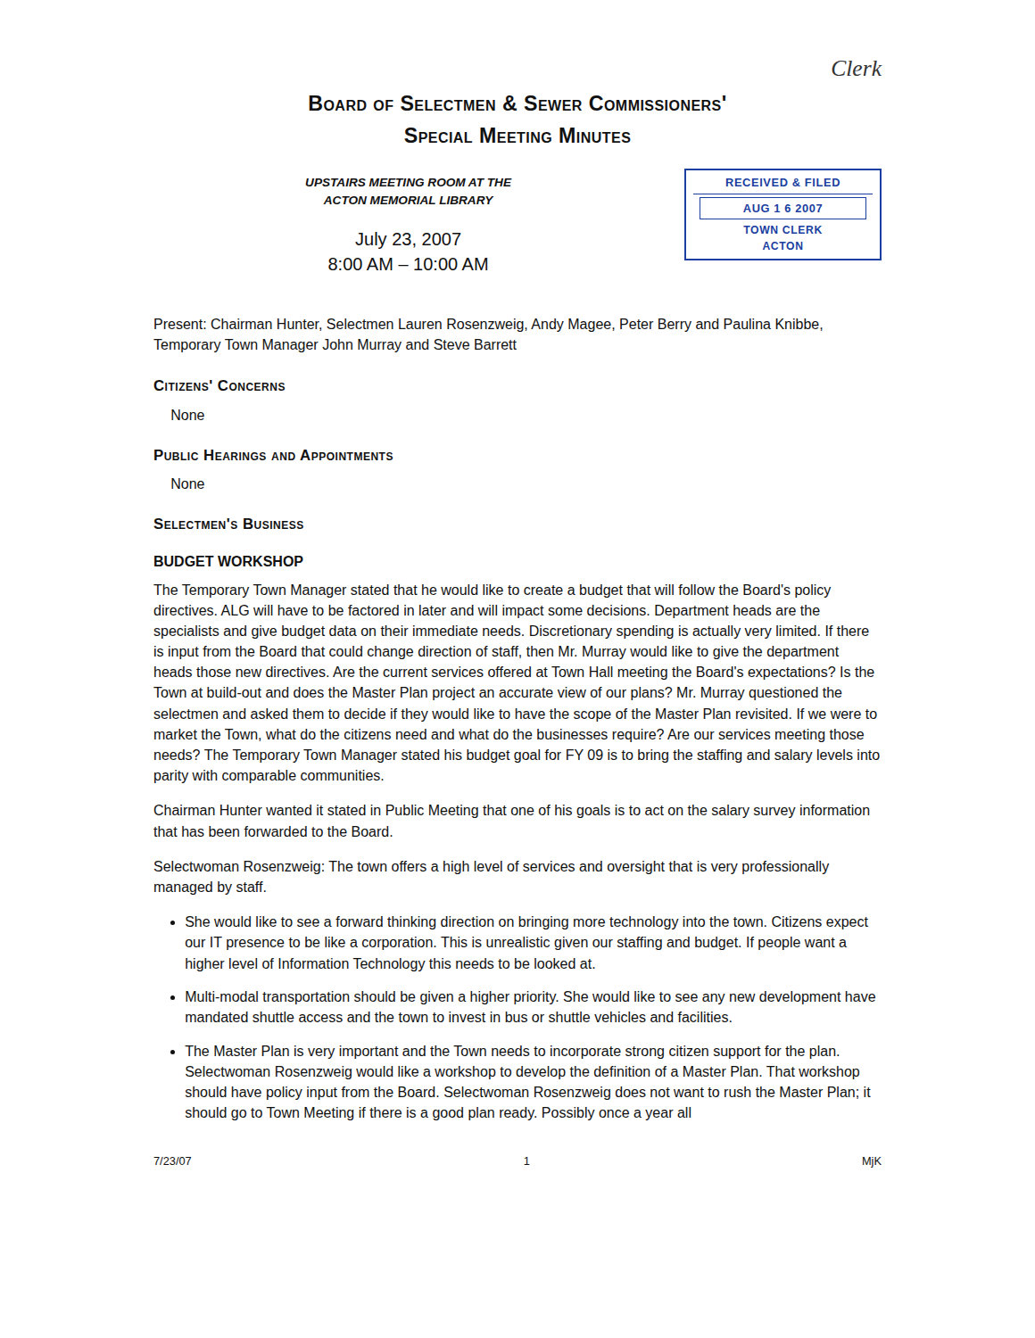Clerk
Board of Selectmen & Sewer Commissioners'
Special Meeting Minutes
Upstairs Meeting Room at the
Acton Memorial Library
July 23, 2007
8:00 AM – 10:00 AM
RECEIVED & FILED AUG 1 6 2007 TOWN CLERK
ACTON
Present: Chairman Hunter, Selectmen Lauren Rosenzweig, Andy Magee, Peter Berry and Paulina Knibbe, Temporary Town Manager John Murray and Steve Barrett
Citizens' Concerns
None
Public Hearings and Appointments
None
Selectmen's Business
BUDGET WORKSHOP
The Temporary Town Manager stated that he would like to create a budget that will follow the Board's policy directives. ALG will have to be factored in later and will impact some decisions. Department heads are the specialists and give budget data on their immediate needs. Discretionary spending is actually very limited. If there is input from the Board that could change direction of staff, then Mr. Murray would like to give the department heads those new directives. Are the current services offered at Town Hall meeting the Board's expectations? Is the Town at build-out and does the Master Plan project an accurate view of our plans? Mr. Murray questioned the selectmen and asked them to decide if they would like to have the scope of the Master Plan revisited. If we were to market the Town, what do the citizens need and what do the businesses require? Are our services meeting those needs? The Temporary Town Manager stated his budget goal for FY 09 is to bring the staffing and salary levels into parity with comparable communities.
Chairman Hunter wanted it stated in Public Meeting that one of his goals is to act on the salary survey information that has been forwarded to the Board.
Selectwoman Rosenzweig: The town offers a high level of services and oversight that is very professionally managed by staff.
She would like to see a forward thinking direction on bringing more technology into the town. Citizens expect our IT presence to be like a corporation. This is unrealistic given our staffing and budget. If people want a higher level of Information Technology this needs to be looked at.
Multi-modal transportation should be given a higher priority. She would like to see any new development have mandated shuttle access and the town to invest in bus or shuttle vehicles and facilities.
The Master Plan is very important and the Town needs to incorporate strong citizen support for the plan. Selectwoman Rosenzweig would like a workshop to develop the definition of a Master Plan. That workshop should have policy input from the Board. Selectwoman Rosenzweig does not want to rush the Master Plan; it should go to Town Meeting if there is a good plan ready. Possibly once a year all
7/23/07 1 MjK